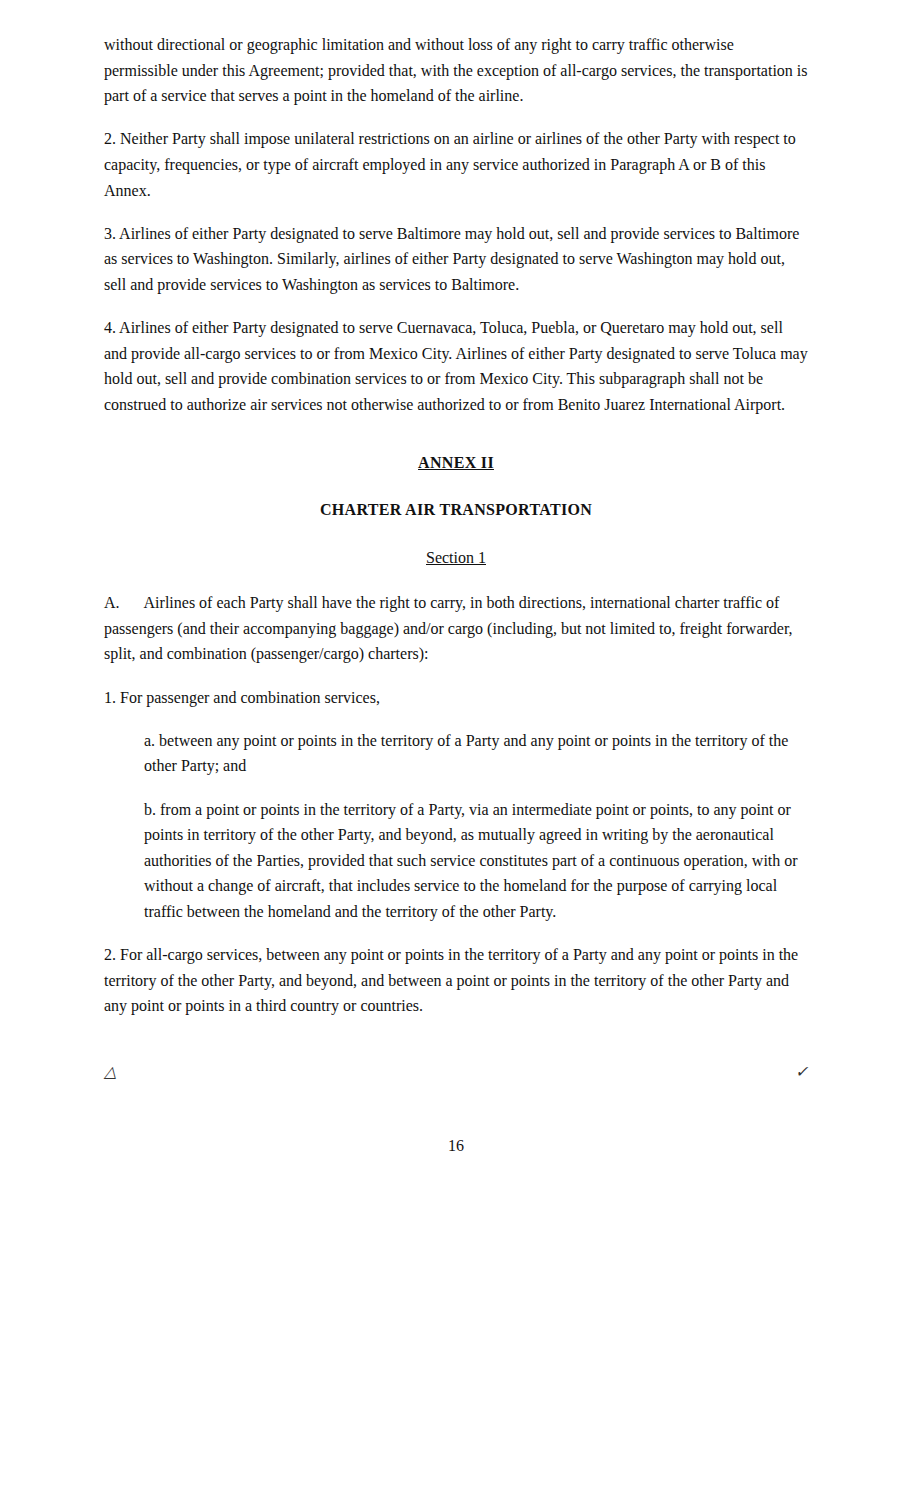without directional or geographic limitation and without loss of any right to carry traffic otherwise permissible under this Agreement; provided that, with the exception of all-cargo services, the transportation is part of a service that serves a point in the homeland of the airline.
2. Neither Party shall impose unilateral restrictions on an airline or airlines of the other Party with respect to capacity, frequencies, or type of aircraft employed in any service authorized in Paragraph A or B of this Annex.
3. Airlines of either Party designated to serve Baltimore may hold out, sell and provide services to Baltimore as services to Washington. Similarly, airlines of either Party designated to serve Washington may hold out, sell and provide services to Washington as services to Baltimore.
4. Airlines of either Party designated to serve Cuernavaca, Toluca, Puebla, or Queretaro may hold out, sell and provide all-cargo services to or from Mexico City. Airlines of either Party designated to serve Toluca may hold out, sell and provide combination services to or from Mexico City. This subparagraph shall not be construed to authorize air services not otherwise authorized to or from Benito Juarez International Airport.
ANNEX II
CHARTER AIR TRANSPORTATION
Section 1
A. Airlines of each Party shall have the right to carry, in both directions, international charter traffic of passengers (and their accompanying baggage) and/or cargo (including, but not limited to, freight forwarder, split, and combination (passenger/cargo) charters):
1. For passenger and combination services,
a. between any point or points in the territory of a Party and any point or points in the territory of the other Party; and
b. from a point or points in the territory of a Party, via an intermediate point or points, to any point or points in territory of the other Party, and beyond, as mutually agreed in writing by the aeronautical authorities of the Parties, provided that such service constitutes part of a continuous operation, with or without a change of aircraft, that includes service to the homeland for the purpose of carrying local traffic between the homeland and the territory of the other Party.
2. For all-cargo services, between any point or points in the territory of a Party and any point or points in the territory of the other Party, and beyond, and between a point or points in the territory of the other Party and any point or points in a third country or countries.
△ ✓
16